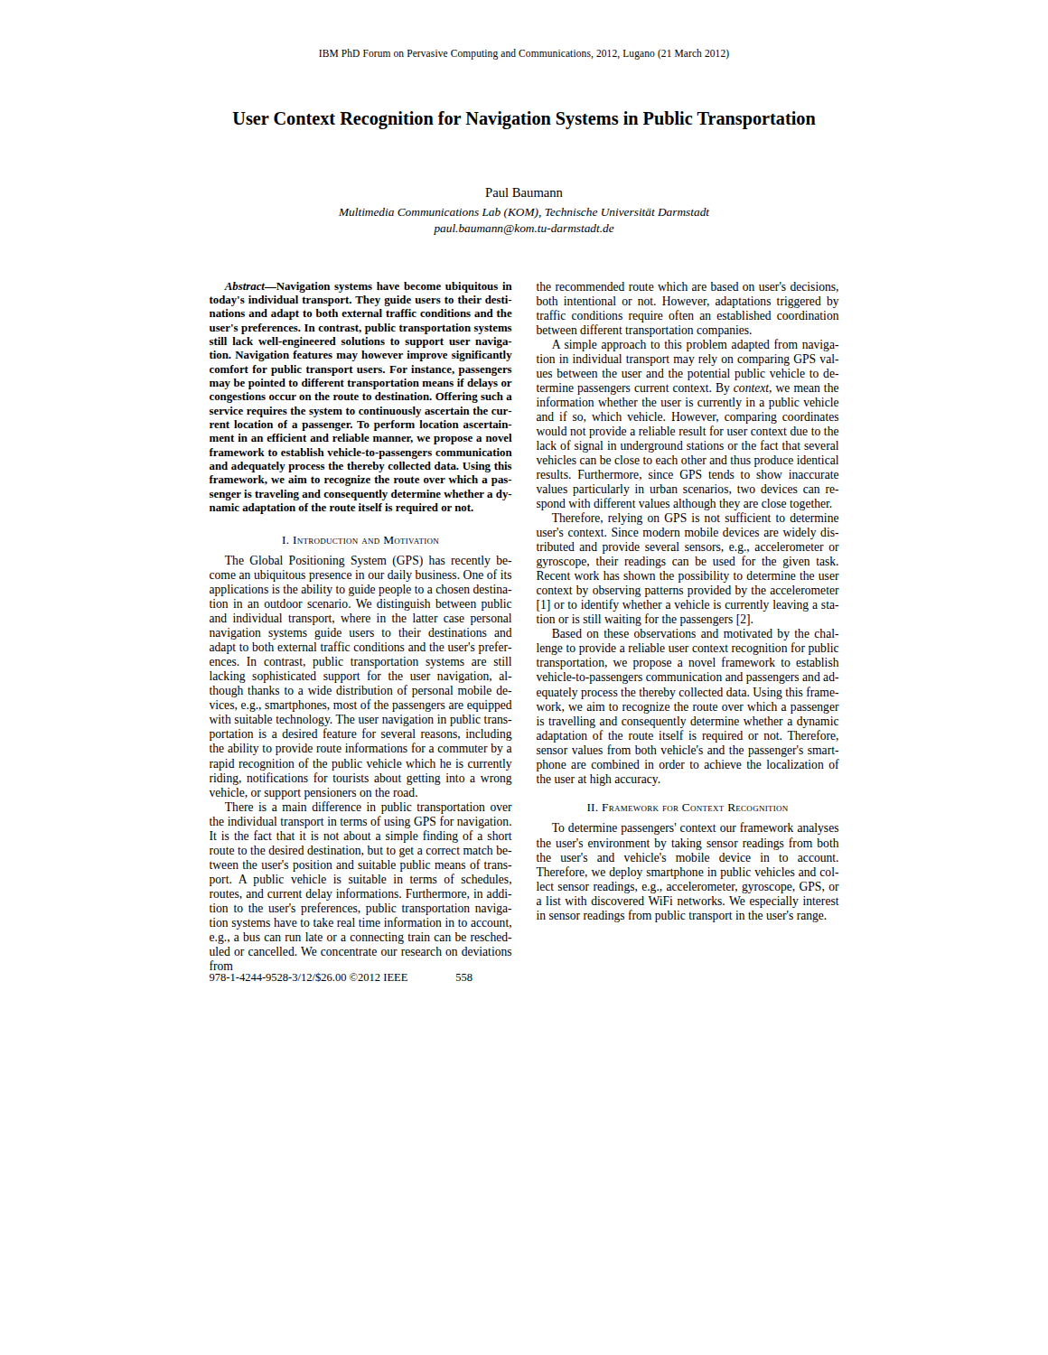IBM PhD Forum on Pervasive Computing and Communications, 2012, Lugano (21 March 2012)
User Context Recognition for Navigation Systems in Public Transportation
Paul Baumann
Multimedia Communications Lab (KOM), Technische Universität Darmstadt
paul.baumann@kom.tu-darmstadt.de
Abstract—Navigation systems have become ubiquitous in today's individual transport. They guide users to their destinations and adapt to both external traffic conditions and the user's preferences. In contrast, public transportation systems still lack well-engineered solutions to support user navigation. Navigation features may however improve significantly comfort for public transport users. For instance, passengers may be pointed to different transportation means if delays or congestions occur on the route to destination. Offering such a service requires the system to continuously ascertain the current location of a passenger. To perform location ascertainment in an efficient and reliable manner, we propose a novel framework to establish vehicle-to-passengers communication and adequately process the thereby collected data. Using this framework, we aim to recognize the route over which a passenger is traveling and consequently determine whether a dynamic adaptation of the route itself is required or not.
I. Introduction and Motivation
The Global Positioning System (GPS) has recently become an ubiquitous presence in our daily business. One of its applications is the ability to guide people to a chosen destination in an outdoor scenario. We distinguish between public and individual transport, where in the latter case personal navigation systems guide users to their destinations and adapt to both external traffic conditions and the user's preferences. In contrast, public transportation systems are still lacking sophisticated support for the user navigation, although thanks to a wide distribution of personal mobile devices, e.g., smartphones, most of the passengers are equipped with suitable technology. The user navigation in public transportation is a desired feature for several reasons, including the ability to provide route informations for a commuter by a rapid recognition of the public vehicle which he is currently riding, notifications for tourists about getting into a wrong vehicle, or support pensioners on the road.
There is a main difference in public transportation over the individual transport in terms of using GPS for navigation. It is the fact that it is not about a simple finding of a short route to the desired destination, but to get a correct match between the user's position and suitable public means of transport. A public vehicle is suitable in terms of schedules, routes, and current delay informations. Furthermore, in addition to the user's preferences, public transportation navigation systems have to take real time information in to account, e.g., a bus can run late or a connecting train can be rescheduled or cancelled. We concentrate our research on deviations from
the recommended route which are based on user's decisions, both intentional or not. However, adaptations triggered by traffic conditions require often an established coordination between different transportation companies.
A simple approach to this problem adapted from navigation in individual transport may rely on comparing GPS values between the user and the potential public vehicle to determine passengers current context. By context, we mean the information whether the user is currently in a public vehicle and if so, which vehicle. However, comparing coordinates would not provide a reliable result for user context due to the lack of signal in underground stations or the fact that several vehicles can be close to each other and thus produce identical results. Furthermore, since GPS tends to show inaccurate values particularly in urban scenarios, two devices can respond with different values although they are close together.
Therefore, relying on GPS is not sufficient to determine user's context. Since modern mobile devices are widely distributed and provide several sensors, e.g., accelerometer or gyroscope, their readings can be used for the given task. Recent work has shown the possibility to determine the user context by observing patterns provided by the accelerometer [1] or to identify whether a vehicle is currently leaving a station or is still waiting for the passengers [2].
Based on these observations and motivated by the challenge to provide a reliable user context recognition for public transportation, we propose a novel framework to establish vehicle-to-passengers communication and passengers and adequately process the thereby collected data. Using this framework, we aim to recognize the route over which a passenger is travelling and consequently determine whether a dynamic adaptation of the route itself is required or not. Therefore, sensor values from both vehicle's and the passenger's smartphone are combined in order to achieve the localization of the user at high accuracy.
II. Framework for Context Recognition
To determine passengers' context our framework analyses the user's environment by taking sensor readings from both the user's and vehicle's mobile device in to account. Therefore, we deploy smartphone in public vehicles and collect sensor readings, e.g., accelerometer, gyroscope, GPS, or a list with discovered WiFi networks. We especially interest in sensor readings from public transport in the user's range.
978-1-4244-9528-3/12/$26.00 ©2012 IEEE 558